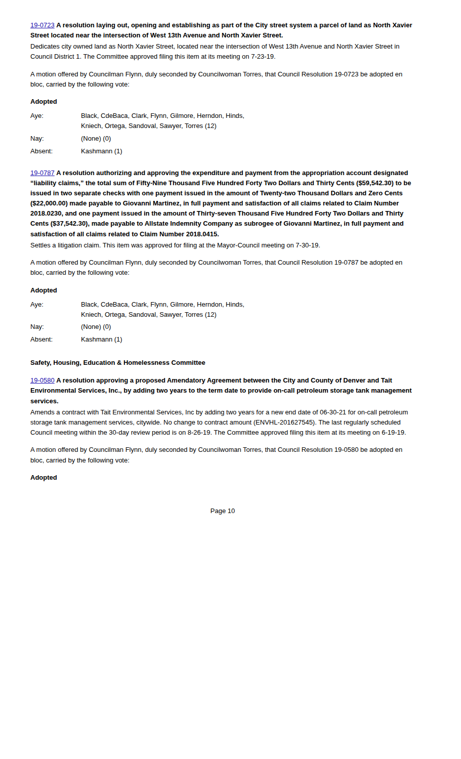19-0723 A resolution laying out, opening and establishing as part of the City street system a parcel of land as North Xavier Street located near the intersection of West 13th Avenue and North Xavier Street.
Dedicates city owned land as North Xavier Street, located near the intersection of West 13th Avenue and North Xavier Street in Council District 1. The Committee approved filing this item at its meeting on 7-23-19.
A motion offered by Councilman Flynn, duly seconded by Councilwoman Torres, that Council Resolution 19-0723 be adopted en bloc, carried by the following vote:
Adopted
| Aye: | Black, CdeBaca, Clark, Flynn, Gilmore, Herndon, Hinds, Kniech, Ortega, Sandoval, Sawyer, Torres (12) |
| Nay: | (None) (0) |
| Absent: | Kashmann (1) |
19-0787 A resolution authorizing and approving the expenditure and payment from the appropriation account designated “liability claims,” the total sum of Fifty-Nine Thousand Five Hundred Forty Two Dollars and Thirty Cents ($59,542.30) to be issued in two separate checks with one payment issued in the amount of Twenty-two Thousand Dollars and Zero Cents ($22,000.00) made payable to Giovanni Martinez, in full payment and satisfaction of all claims related to Claim Number 2018.0230, and one payment issued in the amount of Thirty-seven Thousand Five Hundred Forty Two Dollars and Thirty Cents ($37,542.30), made payable to Allstate Indemnity Company as subrogee of Giovanni Martinez, in full payment and satisfaction of all claims related to Claim Number 2018.0415.
Settles a litigation claim. This item was approved for filing at the Mayor-Council meeting on 7-30-19.
A motion offered by Councilman Flynn, duly seconded by Councilwoman Torres, that Council Resolution 19-0787 be adopted en bloc, carried by the following vote:
Adopted
| Aye: | Black, CdeBaca, Clark, Flynn, Gilmore, Herndon, Hinds, Kniech, Ortega, Sandoval, Sawyer, Torres (12) |
| Nay: | (None) (0) |
| Absent: | Kashmann (1) |
Safety, Housing, Education & Homelessness Committee
19-0580 A resolution approving a proposed Amendatory Agreement between the City and County of Denver and Tait Environmental Services, Inc., by adding two years to the term date to provide on-call petroleum storage tank management services.
Amends a contract with Tait Environmental Services, Inc by adding two years for a new end date of 06-30-21 for on-call petroleum storage tank management services, citywide. No change to contract amount (ENVHL-201627545). The last regularly scheduled Council meeting within the 30-day review period is on 8-26-19. The Committee approved filing this item at its meeting on 6-19-19.
A motion offered by Councilman Flynn, duly seconded by Councilwoman Torres, that Council Resolution 19-0580 be adopted en bloc, carried by the following vote:
Adopted
Page 10